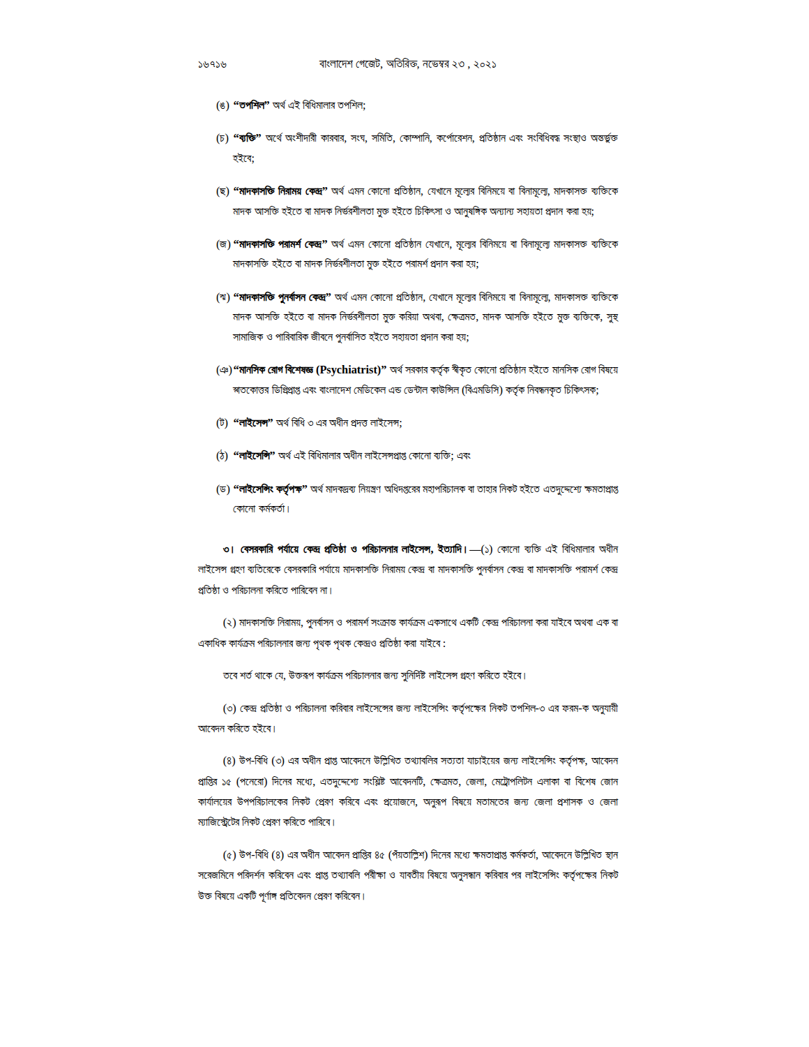১৬৭১৬
বাংলাদেশ গেজেট, অতিরিক্ত, নভেম্বর ২৩ , ২০২১
(ঙ) “তপশিল” অর্থ এই বিধিমালার তপশিল;
(চ) “ব্যক্তি” অর্থে অংশীদারী কারবার, সংঘ, সমিতি, কোম্পানি, কর্পোরেশন, প্রতিষ্ঠান এবং সংবিধিবদ্ধ সংস্থাও অন্তর্ভুক্ত হইবে;
(ছ) “মাদকাসক্তি নিরাময় কেন্দ্র” অর্থ এমন কোনো প্রতিষ্ঠান, যেখানে মূল্যের বিনিময়ে বা বিনামূল্যে, মাদকাসক্ত ব্যক্তিকে মাদক আসক্তি হইতে বা মাদক নির্ভরশীলতা মুক্ত হইতে চিকিৎসা ও আনুষঙ্গিক অন্যান্য সহায়তা প্রদান করা হয়;
(জ) “মাদকাসক্তি পরামর্শ কেন্দ্র” অর্থ এমন কোনো প্রতিষ্ঠান যেখানে, মূল্যের বিনিময়ে বা বিনামূল্যে মাদকাসক্ত ব্যক্তিকে মাদকাসক্তি হইতে বা মাদক নির্ভরশীলতা মুক্ত হইতে পরামর্শ প্রদান করা হয়;
(ঝ) “মাদকাসক্তি পুনর্বাসন কেন্দ্র” অর্থ এমন কোনো প্রতিষ্ঠান, যেখানে মূল্যের বিনিময়ে বা বিনামূল্যে, মাদকাসক্ত ব্যক্তিকে মাদক আসক্তি হইতে বা মাদক নির্ভরশীলতা মুক্ত করিয়া অথবা, ক্ষেত্রমত, মাদক আসক্তি হইতে মুক্ত ব্যক্তিকে, সুস্থ সামাজিক ও পারিবারিক জীবনে পুনর্বাসিত হইতে সহায়তা প্রদান করা হয়;
(ঞ) “মানসিক রোগ বিশেষজ্ঞ (Psychiatrist)” অর্থ সরকার কর্তৃক স্বীকৃত কোনো প্রতিষ্ঠান হইতে মানসিক রোগ বিষয়ে স্নাতকোত্তর ডিগ্রিপ্রাপ্ত এবং বাংলাদেশ মেডিকেল এন্ড ডেন্টাল কাউন্সিল (বিএমডিসি) কর্তৃক নিবন্ধনকৃত চিকিৎসক;
(ট) “লাইসেন্স” অর্থ বিধি ৩ এর অধীন প্রদত্ত লাইসেন্স;
(ঠ) “লাইসেন্সি” অর্থ এই বিধিমালার অধীন লাইসেন্সপ্রাপ্ত কোনো ব্যক্তি; এবং
(ড) “লাইসেন্সিং কর্তৃপক্ষ” অর্থ মাদকদ্রব্য নিয়ন্ত্রণ অধিদপ্তরের মহাপরিচালক বা তাহার নিকট হইতে এতদুদ্দেশ্যে ক্ষমতাপ্রাপ্ত কোনো কর্মকর্তা।
৩। বেসরকারি পর্যায়ে কেন্দ্র প্রতিষ্ঠা ও পরিচালনার লাইসেন্স, ইত্যাদি।—(১) কোনো ব্যক্তি এই বিধিমালার অধীন লাইসেন্স গ্রহণ ব্যতিরেকে বেসরকারি পর্যায়ে মাদকাসক্তি নিরাময় কেন্দ্র বা মাদকাসক্তি পুনর্বাসন কেন্দ্র বা মাদকাসক্তি পরামর্শ কেন্দ্র প্রতিষ্ঠা ও পরিচালনা করিতে পারিবেন না।
(২) মাদকাসক্তি নিরাময়, পুনর্বাসন ও পরামর্শ সংক্রান্ত কার্যক্রম একসাথে একটি কেন্দ্র পরিচালনা করা যাইবে অথবা এক বা একাধিক কার্যক্রম পরিচালনার জন্য পৃথক পৃথক কেন্দ্রও প্রতিষ্ঠা করা যাইবে :
তবে শর্ত থাকে যে, উক্তরূপ কার্যক্রম পরিচালনার জন্য সুনির্দিষ্ট লাইসেন্স গ্রহণ করিতে হইবে।
(৩) কেন্দ্র প্রতিষ্ঠা ও পরিচালনা করিবার লাইসেন্সের জন্য লাইসেন্সিং কর্তৃপক্ষের নিকট তপশিল-৩ এর ফরম-ক অনুযায়ী আবেদন করিতে হইবে।
(৪) উপ-বিধি (৩) এর অধীন প্রাপ্ত আবেদনে উল্লিখিত তথ্যাবলির সত্যতা যাচাইয়ের জন্য লাইসেন্সিং কর্তৃপক্ষ, আবেদন প্রাপ্তির ১৫ (পনেরো) দিনের মধ্যে, এতদুদ্দেশ্যে সংশ্লিষ্ট আবেদনটি, ক্ষেত্রমত, জেলা, মেট্রোপলিটন এলাকা বা বিশেষ জোন কার্যালয়ের উপপরিচালকের নিকট প্রেরণ করিবে এবং প্রয়োজনে, অনুরূপ বিষয়ে মতামতের জন্য জেলা প্রশাসক ও জেলা ম্যাজিস্ট্রেটের নিকট প্রেরণ করিতে পারিবে।
(৫) উপ-বিধি (৪) এর অধীন আবেদন প্রাপ্তির ৪৫ (পঁয়তাল্লিশ) দিনের মধ্যে ক্ষমতাপ্রাপ্ত কর্মকর্তা, আবেদনে উল্লিখিত স্থান সরেজমিনে পরিদর্শন করিবেন এবং প্রাপ্ত তথ্যাবলি পরীক্ষা ও যাবতীয় বিষয়ে অনুসন্ধান করিবার পর লাইসেন্সিং কর্তৃপক্ষের নিকট উক্ত বিষয়ে একটি পূর্ণাঙ্গ প্রতিবেদন প্রেরণ করিবেন।